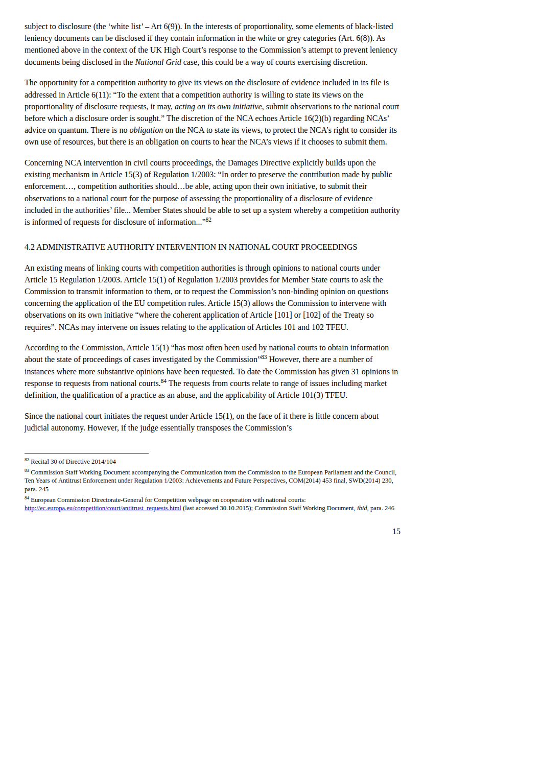subject to disclosure (the ‘white list’ – Art 6(9)). In the interests of proportionality, some elements of black-listed leniency documents can be disclosed if they contain information in the white or grey categories (Art. 6(8)). As mentioned above in the context of the UK High Court’s response to the Commission’s attempt to prevent leniency documents being disclosed in the National Grid case, this could be a way of courts exercising discretion.
The opportunity for a competition authority to give its views on the disclosure of evidence included in its file is addressed in Article 6(11): “To the extent that a competition authority is willing to state its views on the proportionality of disclosure requests, it may, acting on its own initiative, submit observations to the national court before which a disclosure order is sought.” The discretion of the NCA echoes Article 16(2)(b) regarding NCAs’ advice on quantum. There is no obligation on the NCA to state its views, to protect the NCA’s right to consider its own use of resources, but there is an obligation on courts to hear the NCA’s views if it chooses to submit them.
Concerning NCA intervention in civil courts proceedings, the Damages Directive explicitly builds upon the existing mechanism in Article 15(3) of Regulation 1/2003: “In order to preserve the contribution made by public enforcement…, competition authorities should…be able, acting upon their own initiative, to submit their observations to a national court for the purpose of assessing the proportionality of a disclosure of evidence included in the authorities’ file... Member States should be able to set up a system whereby a competition authority is informed of requests for disclosure of information...”82
4.2 Administrative Authority Intervention in National Court Proceedings
An existing means of linking courts with competition authorities is through opinions to national courts under Article 15 Regulation 1/2003. Article 15(1) of Regulation 1/2003 provides for Member State courts to ask the Commission to transmit information to them, or to request the Commission’s non-binding opinion on questions concerning the application of the EU competition rules. Article 15(3) allows the Commission to intervene with observations on its own initiative “where the coherent application of Article [101] or [102] of the Treaty so requires”. NCAs may intervene on issues relating to the application of Articles 101 and 102 TFEU.
According to the Commission, Article 15(1) “has most often been used by national courts to obtain information about the state of proceedings of cases investigated by the Commission”83 However, there are a number of instances where more substantive opinions have been requested. To date the Commission has given 31 opinions in response to requests from national courts.84 The requests from courts relate to range of issues including market definition, the qualification of a practice as an abuse, and the applicability of Article 101(3) TFEU.
Since the national court initiates the request under Article 15(1), on the face of it there is little concern about judicial autonomy. However, if the judge essentially transposes the Commission’s
82 Recital 30 of Directive 2014/104
83 Commission Staff Working Document accompanying the Communication from the Commission to the European Parliament and the Council, Ten Years of Antitrust Enforcement under Regulation 1/2003: Achievements and Future Perspectives, COM(2014) 453 final, SWD(2014) 230, para. 245
84 European Commission Directorate-General for Competition webpage on cooperation with national courts: http://ec.europa.eu/competition/court/antitrust_requests.html (last accessed 30.10.2015); Commission Staff Working Document, ibid, para. 246
15